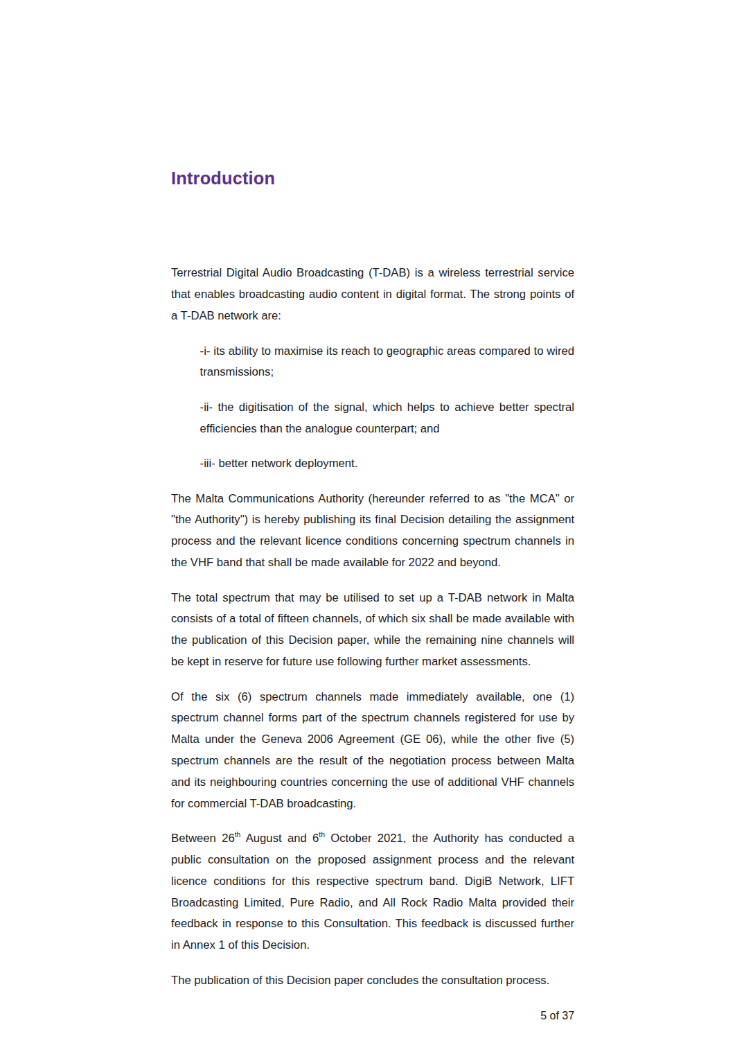Introduction
Terrestrial Digital Audio Broadcasting (T-DAB) is a wireless terrestrial service that enables broadcasting audio content in digital format. The strong points of a T-DAB network are:
-i- its ability to maximise its reach to geographic areas compared to wired transmissions;
-ii- the digitisation of the signal, which helps to achieve better spectral efficiencies than the analogue counterpart; and
-iii- better network deployment.
The Malta Communications Authority (hereunder referred to as "the MCA" or "the Authority") is hereby publishing its final Decision detailing the assignment process and the relevant licence conditions concerning spectrum channels in the VHF band that shall be made available for 2022 and beyond.
The total spectrum that may be utilised to set up a T-DAB network in Malta consists of a total of fifteen channels, of which six shall be made available with the publication of this Decision paper, while the remaining nine channels will be kept in reserve for future use following further market assessments.
Of the six (6) spectrum channels made immediately available, one (1) spectrum channel forms part of the spectrum channels registered for use by Malta under the Geneva 2006 Agreement (GE 06), while the other five (5) spectrum channels are the result of the negotiation process between Malta and its neighbouring countries concerning the use of additional VHF channels for commercial T-DAB broadcasting.
Between 26th August and 6th October 2021, the Authority has conducted a public consultation on the proposed assignment process and the relevant licence conditions for this respective spectrum band. DigiB Network, LIFT Broadcasting Limited, Pure Radio, and All Rock Radio Malta provided their feedback in response to this Consultation. This feedback is discussed further in Annex 1 of this Decision.
The publication of this Decision paper concludes the consultation process.
5 of 37